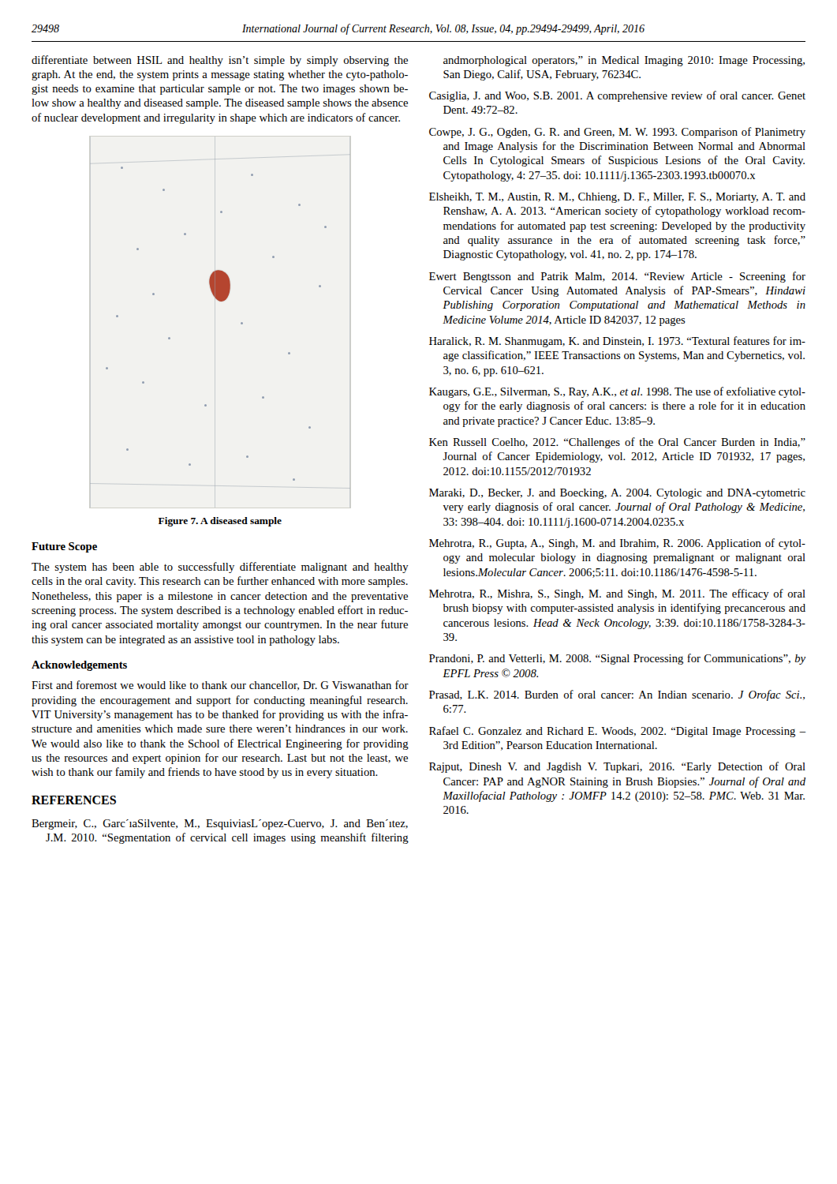29498 International Journal of Current Research, Vol. 08, Issue, 04, pp.29494-29499, April, 2016
differentiate between HSIL and healthy isn’t simple by simply observing the graph. At the end, the system prints a message stating whether the cyto-pathologist needs to examine that particular sample or not. The two images shown below show a healthy and diseased sample. The diseased sample shows the absence of nuclear development and irregularity in shape which are indicators of cancer.
Figure 7. A diseased sample
Future Scope
The system has been able to successfully differentiate malignant and healthy cells in the oral cavity. This research can be further enhanced with more samples. Nonetheless, this paper is a milestone in cancer detection and the preventative screening process. The system described is a technology enabled effort in reducing oral cancer associated mortality amongst our countrymen. In the near future this system can be integrated as an assistive tool in pathology labs.
Acknowledgements
First and foremost we would like to thank our chancellor, Dr. G Viswanathan for providing the encouragement and support for conducting meaningful research. VIT University’s management has to be thanked for providing us with the infrastructure and amenities which made sure there weren’t hindrances in our work. We would also like to thank the School of Electrical Engineering for providing us the resources and expert opinion for our research. Last but not the least, we wish to thank our family and friends to have stood by us in every situation.
REFERENCES
Bergmeir, C., Garc´ıaSilvente, M., EsquiviasL´opez-Cuervo, J. and Ben´ıtez, J.M. 2010. “Segmentation of cervical cell images using meanshift filtering andmorphological operators,” in Medical Imaging 2010: Image Processing, San Diego, Calif, USA, February, 76234C.
Casiglia, J. and Woo, S.B. 2001. A comprehensive review of oral cancer. Genet Dent. 49:72–82.
Cowpe, J. G., Ogden, G. R. and Green, M. W. 1993. Comparison of Planimetry and Image Analysis for the Discrimination Between Normal and Abnormal Cells In Cytological Smears of Suspicious Lesions of the Oral Cavity. Cytopathology, 4: 27–35. doi: 10.1111/j.1365-2303.1993.tb00070.x
Elsheikh, T. M., Austin, R. M., Chhieng, D. F., Miller, F. S., Moriarty, A. T. and Renshaw, A. A. 2013. “American society of cytopathology workload recommendations for automated pap test screening: Developed by the productivity and quality assurance in the era of automated screening task force,” Diagnostic Cytopathology, vol. 41, no. 2, pp. 174–178.
Ewert Bengtsson and Patrik Malm, 2014. “Review Article - Screening for Cervical Cancer Using Automated Analysis of PAP-Smears”, Hindawi Publishing Corporation Computational and Mathematical Methods in Medicine Volume 2014, Article ID 842037, 12 pages
Haralick, R. M. Shanmugam, K. and Dinstein, I. 1973. “Textural features for image classification,” IEEE Transactions on Systems, Man and Cybernetics, vol. 3, no. 6, pp. 610–621.
Kaugars, G.E., Silverman, S., Ray, A.K., et al. 1998. The use of exfoliative cytology for the early diagnosis of oral cancers: is there a role for it in education and private practice? J Cancer Educ. 13:85–9.
Ken Russell Coelho, 2012. “Challenges of the Oral Cancer Burden in India,” Journal of Cancer Epidemiology, vol. 2012, Article ID 701932, 17 pages, 2012. doi:10.1155/2012/701932
Maraki, D., Becker, J. and Boecking, A. 2004. Cytologic and DNA-cytometric very early diagnosis of oral cancer. Journal of Oral Pathology & Medicine, 33: 398–404. doi: 10.1111/j.1600-0714.2004.0235.x
Mehrotra, R., Gupta, A., Singh, M. and Ibrahim, R. 2006. Application of cytology and molecular biology in diagnosing premalignant or malignant oral lesions.Molecular Cancer. 2006;5:11. doi:10.1186/1476-4598-5-11.
Mehrotra, R., Mishra, S., Singh, M. and Singh, M. 2011. The efficacy of oral brush biopsy with computer-assisted analysis in identifying precancerous and cancerous lesions. Head & Neck Oncology, 3:39. doi:10.1186/1758-3284-3-39.
Prandoni, P. and Vetterli, M. 2008. “Signal Processing for Communications”, by EPFL Press © 2008.
Prasad, L.K. 2014. Burden of oral cancer: An Indian scenario. J Orofac Sci., 6:77.
Rafael C. Gonzalez and Richard E. Woods, 2002. “Digital Image Processing – 3rd Edition”, Pearson Education International.
Rajput, Dinesh V. and Jagdish V. Tupkari, 2016. “Early Detection of Oral Cancer: PAP and AgNOR Staining in Brush Biopsies.” Journal of Oral and Maxillofacial Pathology : JOMFP 14.2 (2010): 52–58. PMC. Web. 31 Mar. 2016.